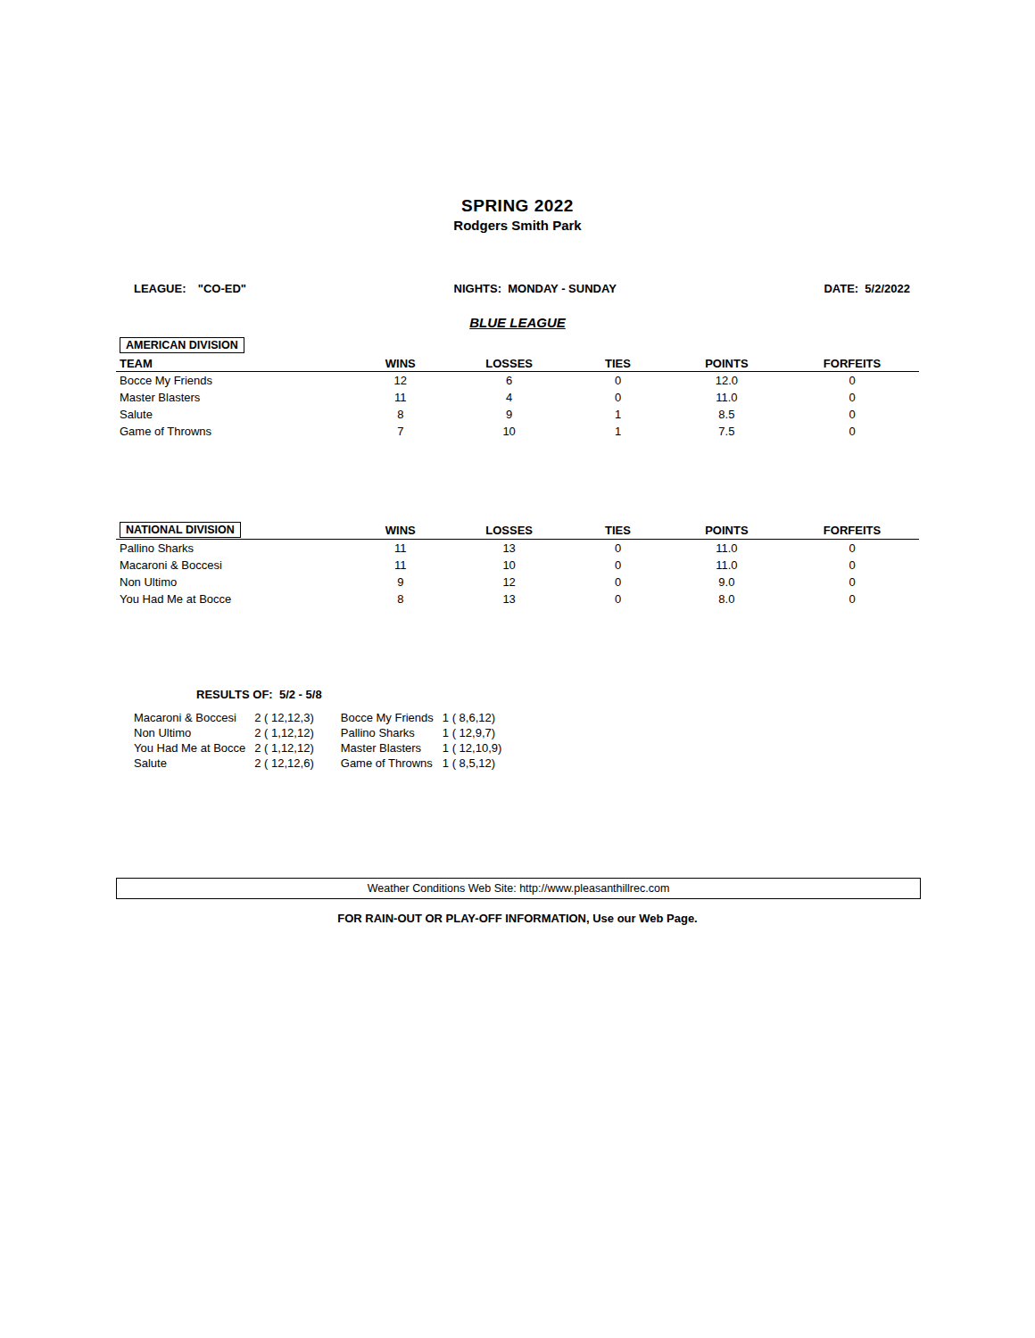SPRING 2022
Rodgers Smith Park
LEAGUE: "CO-ED"
NIGHTS: MONDAY - SUNDAY
DATE: 5/2/2022
BLUE LEAGUE
| AMERICAN DIVISION |
| TEAM | WINS | LOSSES | TIES | POINTS | FORFEITS |
| Bocce My Friends | 12 | 6 | 0 | 12.0 | 0 |
| Master Blasters | 11 | 4 | 0 | 11.0 | 0 |
| Salute | 8 | 9 | 1 | 8.5 | 0 |
| Game of Throwns | 7 | 10 | 1 | 7.5 | 0 |
| NATIONAL DIVISION | WINS | LOSSES | TIES | POINTS | FORFEITS |
| --- | --- | --- | --- | --- | --- |
| Pallino Sharks | 11 | 13 | 0 | 11.0 | 0 |
| Macaroni & Boccesi | 11 | 10 | 0 | 11.0 | 0 |
| Non Ultimo | 9 | 12 | 0 | 9.0 | 0 |
| You Had Me at Bocce | 8 | 13 | 0 | 8.0 | 0 |
RESULTS OF: 5/2 - 5/8
| Macaroni & Boccesi | 2 ( 12,12,3) | Bocce My Friends | 1 ( 8,6,12) |
| Non Ultimo | 2 ( 1,12,12) | Pallino Sharks | 1 ( 12,9,7) |
| You Had Me at Bocce | 2 ( 1,12,12) | Master Blasters | 1 ( 12,10,9) |
| Salute | 2 ( 12,12,6) | Game of Throwns | 1 ( 8,5,12) |
Weather Conditions Web Site: http://www.pleasanthillrec.com
FOR RAIN-OUT OR PLAY-OFF INFORMATION, Use our Web Page.